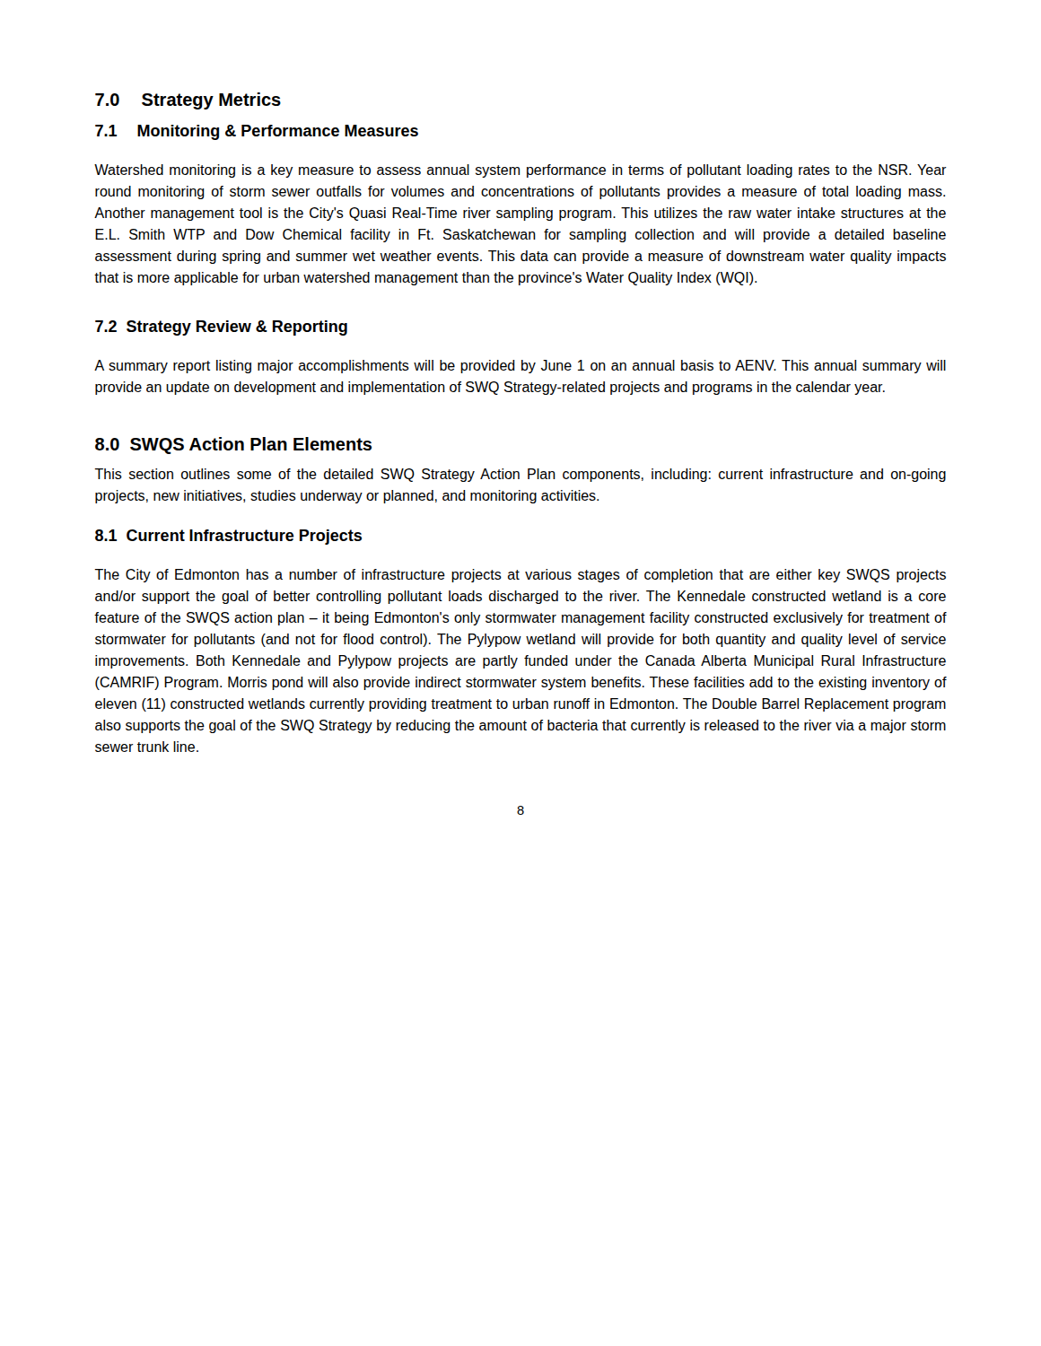7.0 Strategy Metrics
7.1 Monitoring & Performance Measures
Watershed monitoring is a key measure to assess annual system performance in terms of pollutant loading rates to the NSR. Year round monitoring of storm sewer outfalls for volumes and concentrations of pollutants provides a measure of total loading mass. Another management tool is the City's Quasi Real-Time river sampling program. This utilizes the raw water intake structures at the E.L. Smith WTP and Dow Chemical facility in Ft. Saskatchewan for sampling collection and will provide a detailed baseline assessment during spring and summer wet weather events. This data can provide a measure of downstream water quality impacts that is more applicable for urban watershed management than the province's Water Quality Index (WQI).
7.2 Strategy Review & Reporting
A summary report listing major accomplishments will be provided by June 1 on an annual basis to AENV. This annual summary will provide an update on development and implementation of SWQ Strategy-related projects and programs in the calendar year.
8.0 SWQS Action Plan Elements
This section outlines some of the detailed SWQ Strategy Action Plan components, including: current infrastructure and on-going projects, new initiatives, studies underway or planned, and monitoring activities.
8.1 Current Infrastructure Projects
The City of Edmonton has a number of infrastructure projects at various stages of completion that are either key SWQS projects and/or support the goal of better controlling pollutant loads discharged to the river. The Kennedale constructed wetland is a core feature of the SWQS action plan – it being Edmonton's only stormwater management facility constructed exclusively for treatment of stormwater for pollutants (and not for flood control). The Pylypow wetland will provide for both quantity and quality level of service improvements. Both Kennedale and Pylypow projects are partly funded under the Canada Alberta Municipal Rural Infrastructure (CAMRIF) Program. Morris pond will also provide indirect stormwater system benefits. These facilities add to the existing inventory of eleven (11) constructed wetlands currently providing treatment to urban runoff in Edmonton. The Double Barrel Replacement program also supports the goal of the SWQ Strategy by reducing the amount of bacteria that currently is released to the river via a major storm sewer trunk line.
8